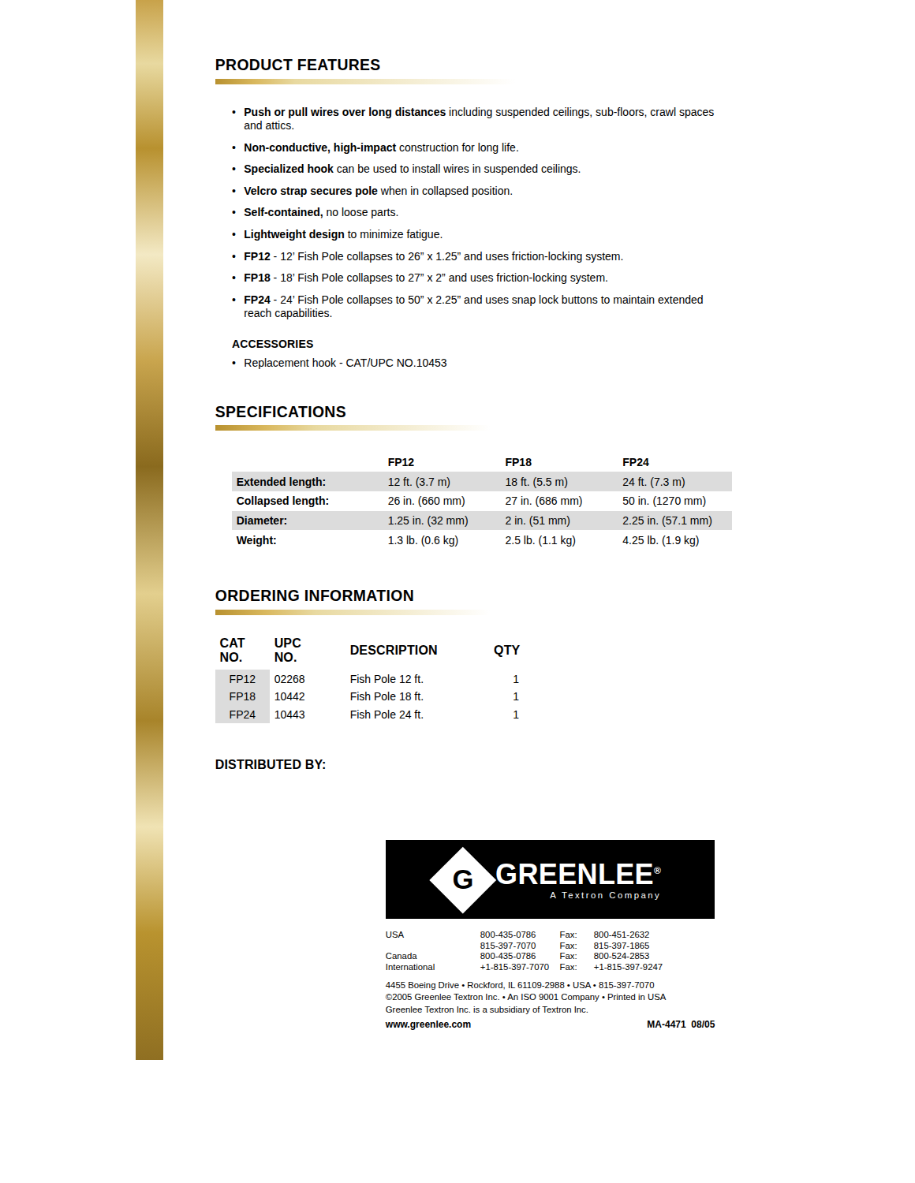Product Features
Push or pull wires over long distances including suspended ceilings, sub-floors, crawl spaces and attics.
Non-conductive, high-impact construction for long life.
Specialized hook can be used to install wires in suspended ceilings.
Velcro strap secures pole when in collapsed position.
Self-contained, no loose parts.
Lightweight design to minimize fatigue.
FP12 - 12’ Fish Pole collapses to 26” x 1.25” and uses friction-locking system.
FP18 - 18’ Fish Pole collapses to 27” x 2” and uses friction-locking system.
FP24 - 24’ Fish Pole collapses to 50” x 2.25” and uses snap lock buttons to maintain extended reach capabilities.
ACCESSORIES
Replacement hook - CAT/UPC NO.10453
Specifications
| | FP12 | FP18 | FP24 |
| --- | --- | --- | --- |
| Extended length: | 12 ft. (3.7 m) | 18 ft. (5.5 m) | 24 ft. (7.3 m) |
| Collapsed length: | 26 in. (660 mm) | 27 in. (686 mm) | 50 in. (1270 mm) |
| Diameter: | 1.25 in. (32 mm) | 2 in. (51 mm) | 2.25 in. (57.1 mm) |
| Weight: | 1.3 lb. (0.6 kg) | 2.5 lb. (1.1 kg) | 4.25 lb. (1.9 kg) |
Ordering Information
| CAT NO. | UPC NO. | DESCRIPTION | QTY |
| --- | --- | --- | --- |
| FP12 | 02268 | Fish Pole 12 ft. | 1 |
| FP18 | 10442 | Fish Pole 18 ft. | 1 |
| FP24 | 10443 | Fish Pole 24 ft. | 1 |
DISTRIBUTED BY:
G
GREENLEE®
A Textron Company
| USA | 800-435-0786 | Fax: | 800-451-2632 |
| | 815-397-7070 | Fax: | 815-397-1865 |
| Canada | 800-435-0786 | Fax: | 800-524-2853 |
| International | +1-815-397-7070 | Fax: | +1-815-397-9247 |
4455 Boeing Drive • Rockford, IL 61109-2988 • USA • 815-397-7070
©2005 Greenlee Textron Inc. • An ISO 9001 Company • Printed in USA
Greenlee Textron Inc. is a subsidiary of Textron Inc.
www.greenlee.com MA-4471 08/05